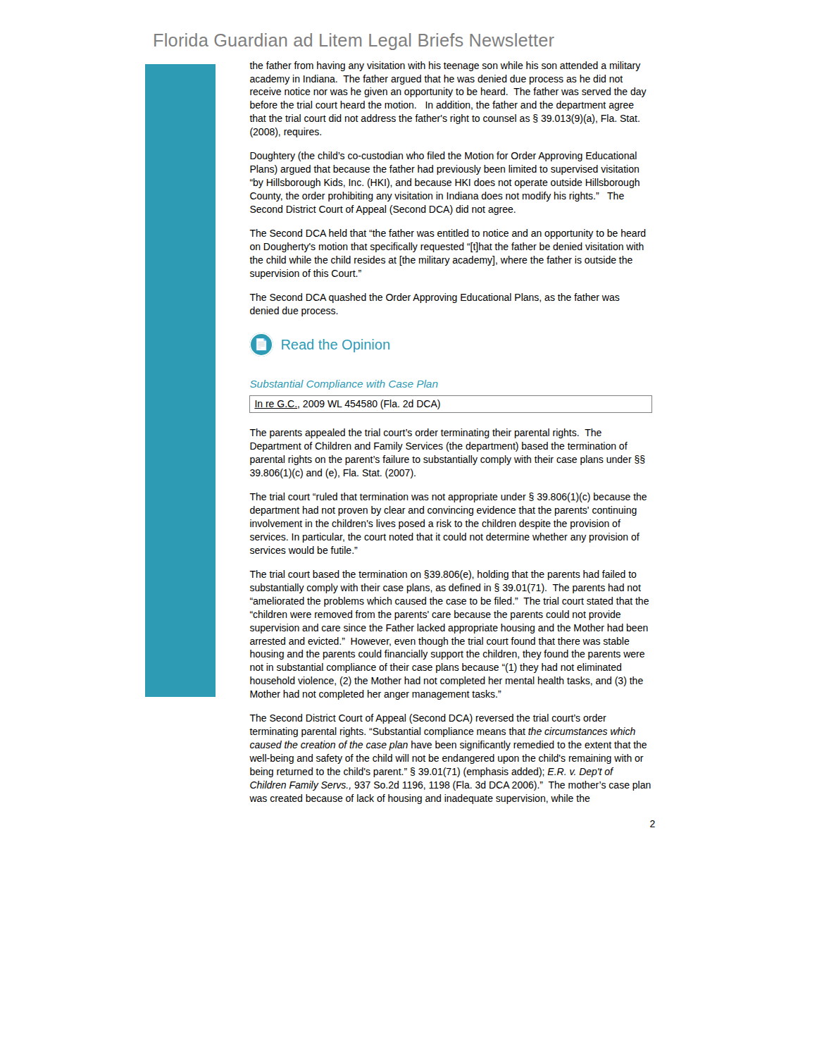Florida Guardian ad Litem Legal Briefs Newsletter
the father from having any visitation with his teenage son while his son attended a military academy in Indiana. The father argued that he was denied due process as he did not receive notice nor was he given an opportunity to be heard. The father was served the day before the trial court heard the motion. In addition, the father and the department agree that the trial court did not address the father's right to counsel as § 39.013(9)(a), Fla. Stat.(2008), requires.
Doughtery (the child’s co-custodian who filed the Motion for Order Approving Educational Plans) argued that because the father had previously been limited to supervised visitation “by Hillsborough Kids, Inc. (HKI), and because HKI does not operate outside Hillsborough County, the order prohibiting any visitation in Indiana does not modify his rights.” The Second District Court of Appeal (Second DCA) did not agree.
The Second DCA held that “the father was entitled to notice and an opportunity to be heard on Dougherty's motion that specifically requested “[t]hat the father be denied visitation with the child while the child resides at [the military academy], where the father is outside the supervision of this Court.”
The Second DCA quashed the Order Approving Educational Plans, as the father was denied due process.
📄 Read the Opinion
Substantial Compliance with Case Plan
In re G.C., 2009 WL 454580 (Fla. 2d DCA)
The parents appealed the trial court’s order terminating their parental rights. The Department of Children and Family Services (the department) based the termination of parental rights on the parent’s failure to substantially comply with their case plans under §§ 39.806(1)(c) and (e), Fla. Stat. (2007).
The trial court “ruled that termination was not appropriate under § 39.806(1)(c) because the department had not proven by clear and convincing evidence that the parents' continuing involvement in the children's lives posed a risk to the children despite the provision of services. In particular, the court noted that it could not determine whether any provision of services would be futile.”
The trial court based the termination on §39.806(e), holding that the parents had failed to substantially comply with their case plans, as defined in § 39.01(71). The parents had not “ameliorated the problems which caused the case to be filed.” The trial court stated that the “children were removed from the parents' care because the parents could not provide supervision and care since the Father lacked appropriate housing and the Mother had been arrested and evicted.” However, even though the trial court found that there was stable housing and the parents could financially support the children, they found the parents were not in substantial compliance of their case plans because “(1) they had not eliminated household violence, (2) the Mother had not completed her mental health tasks, and (3) the Mother had not completed her anger management tasks.”
The Second District Court of Appeal (Second DCA) reversed the trial court’s order terminating parental rights. “Substantial compliance means that the circumstances which caused the creation of the case plan have been significantly remedied to the extent that the well-being and safety of the child will not be endangered upon the child's remaining with or being returned to the child's parent.” § 39.01(71) (emphasis added); E.R. v. Dep't of Children Family Servs., 937 So.2d 1196, 1198 (Fla. 3d DCA 2006).” The mother’s case plan was created because of lack of housing and inadequate supervision, while the
2